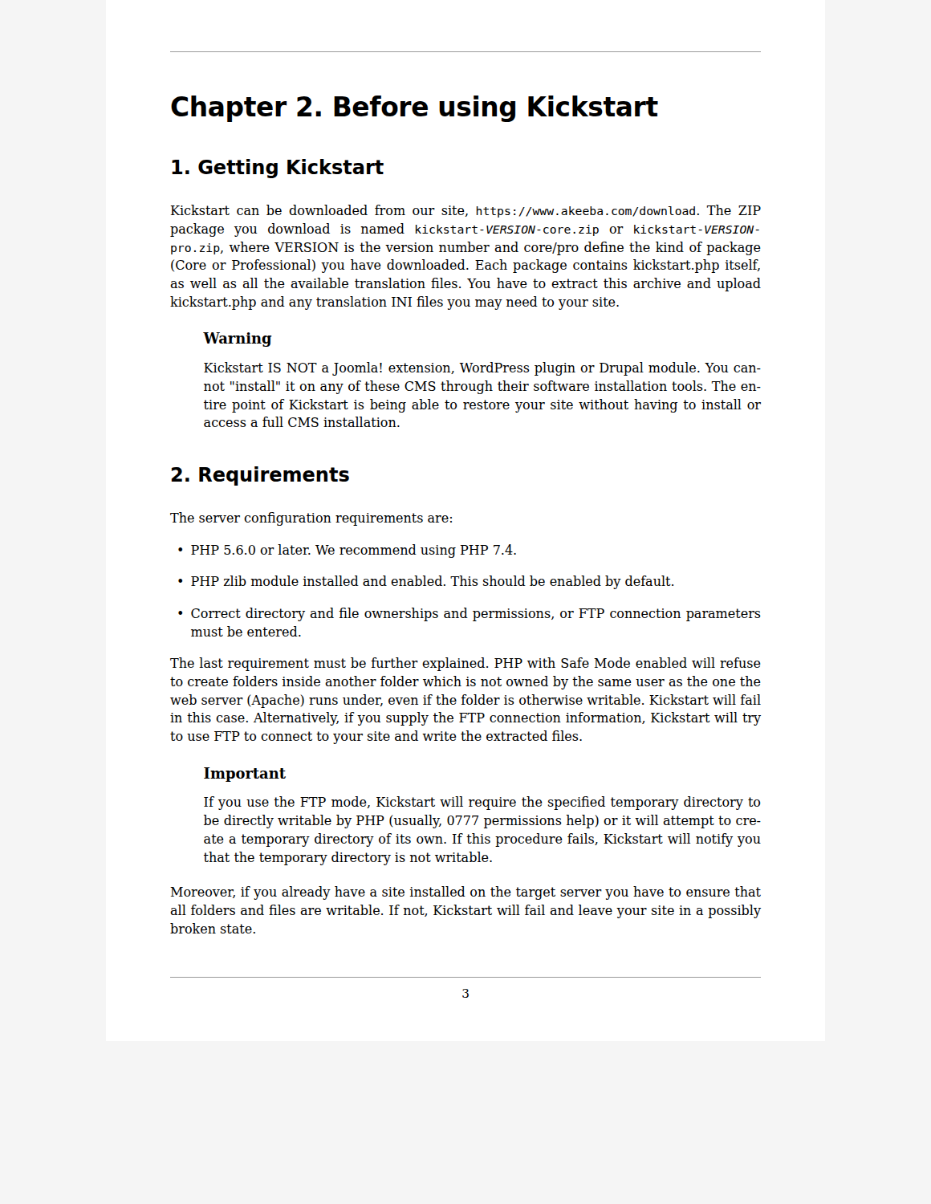Chapter 2. Before using Kickstart
1. Getting Kickstart
Kickstart can be downloaded from our site, https://www.akeeba.com/download. The ZIP package you download is named kickstart-VERSION-core.zip or kickstart-VERSION-pro.zip, where VERSION is the version number and core/pro define the kind of package (Core or Professional) you have downloaded. Each package contains kickstart.php itself, as well as all the available translation files. You have to extract this archive and upload kickstart.php and any translation INI files you may need to your site.
Warning
Kickstart IS NOT a Joomla! extension, WordPress plugin or Drupal module. You cannot "install" it on any of these CMS through their software installation tools. The entire point of Kickstart is being able to restore your site without having to install or access a full CMS installation.
2. Requirements
The server configuration requirements are:
PHP 5.6.0 or later. We recommend using PHP 7.4.
PHP zlib module installed and enabled. This should be enabled by default.
Correct directory and file ownerships and permissions, or FTP connection parameters must be entered.
The last requirement must be further explained. PHP with Safe Mode enabled will refuse to create folders inside another folder which is not owned by the same user as the one the web server (Apache) runs under, even if the folder is otherwise writable. Kickstart will fail in this case. Alternatively, if you supply the FTP connection information, Kickstart will try to use FTP to connect to your site and write the extracted files.
Important
If you use the FTP mode, Kickstart will require the specified temporary directory to be directly writable by PHP (usually, 0777 permissions help) or it will attempt to create a temporary directory of its own. If this procedure fails, Kickstart will notify you that the temporary directory is not writable.
Moreover, if you already have a site installed on the target server you have to ensure that all folders and files are writable. If not, Kickstart will fail and leave your site in a possibly broken state.
3